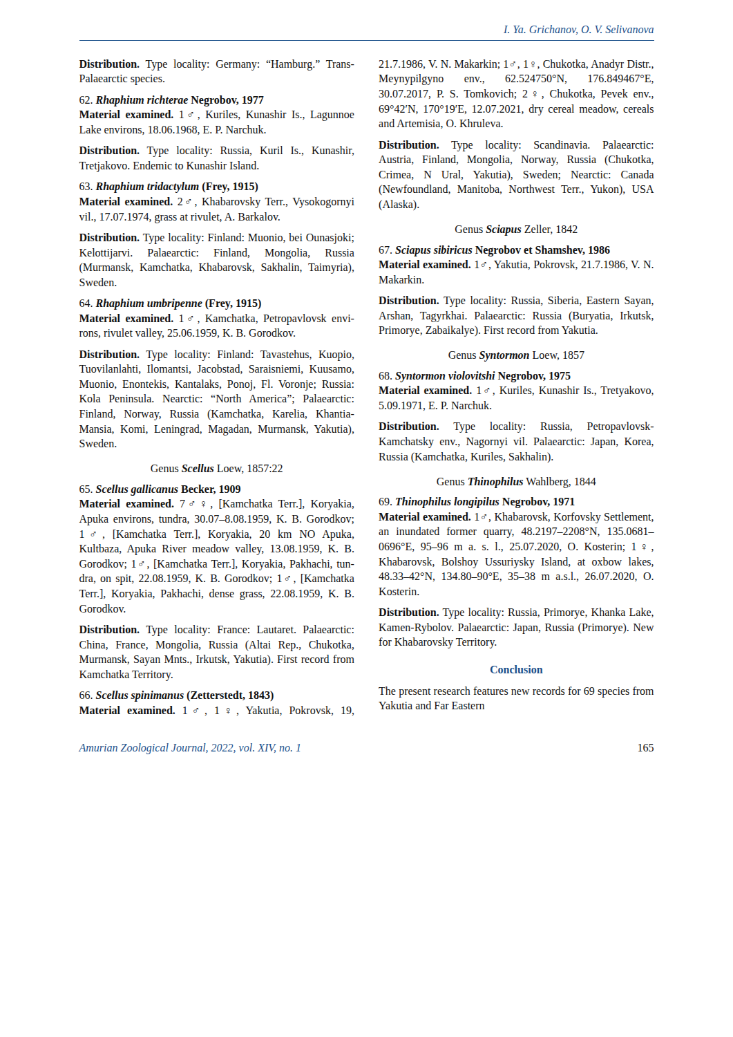I. Ya. Grichanov, O. V. Selivanova
Distribution. Type locality: Germany: “Hamburg.” Trans-Palaearctic species.
62. Rhaphium richterae Negrobov, 1977
Material examined. 1♂, Kuriles, Kunashir Is., Lagunnoe Lake environs, 18.06.1968, E. P. Narchuk.
Distribution. Type locality: Russia, Kuril Is., Kunashir, Tretjakovo. Endemic to Kunashir Island.
63. Rhaphium tridactylum (Frey, 1915)
Material examined. 2♂, Khabarovsky Terr., Vysokogornyi vil., 17.07.1974, grass at rivulet, A. Barkalov.
Distribution. Type locality: Finland: Muonio, bei Ounasjoki; Kelottijarvi. Palaearctic: Finland, Mongolia, Russia (Murmansk, Kamchatka, Khabarovsk, Sakhalin, Taimyria), Sweden.
64. Rhaphium umbripenne (Frey, 1915)
Material examined. 1♂, Kamchatka, Petropavlovsk environs, rivulet valley, 25.06.1959, K. B. Gorodkov.
Distribution. Type locality: Finland: Tavastehus, Kuopio, Tuovilanlahti, Ilomantsi, Jacobstad, Saraisniemi, Kuusamo, Muonio, Enontekis, Kantalaks, Ponoj, Fl. Voronje; Russia: Kola Peninsula. Nearctic: “North America”; Palaearctic: Finland, Norway, Russia (Kamchatka, Karelia, Khantia-Mansia, Komi, Leningrad, Magadan, Murmansk, Yakutia), Sweden.
Genus Scellus Loew, 1857:22
65. Scellus gallicanus Becker, 1909
Material examined. 7♂♀, [Kamchatka Terr.], Koryakia, Apuka environs, tundra, 30.07–8.08.1959, K. B. Gorodkov; 1♂, [Kamchatka Terr.], Koryakia, 20 km NO Apuka, Kultbaza, Apuka River meadow valley, 13.08.1959, K. B. Gorodkov; 1♂, [Kamchatka Terr.], Koryakia, Pakhachi, tundra, on spit, 22.08.1959, K. B. Gorodkov; 1♂, [Kamchatka Terr.], Koryakia, Pakhachi, dense grass, 22.08.1959, K. B. Gorodkov.
Distribution. Type locality: France: Lautaret. Palaearctic: China, France, Mongolia, Russia (Altai Rep., Chukotka, Murmansk, Sayan Mnts., Irkutsk, Yakutia). First record from Kamchatka Territory.
66. Scellus spinimanus (Zetterstedt, 1843)
Material examined. 1♂, 1♀, Yakutia, Pokrovsk, 19, 21.7.1986, V. N. Makarkin; 1♂, 1♀, Chukotka, Anadyr Distr., Meynypilgyno env., 62.524750°N, 176.849467°E, 30.07.2017, P. S. Tomkovich; 2♀, Chukotka, Pevek env., 69°42′N, 170°19′E, 12.07.2021, dry cereal meadow, cereals and Artemisia, O. Khruleva.
Distribution. Type locality: Scandinavia. Palaearctic: Austria, Finland, Mongolia, Norway, Russia (Chukotka, Crimea, N Ural, Yakutia), Sweden; Nearctic: Canada (Newfoundland, Manitoba, Northwest Terr., Yukon), USA (Alaska).
Genus Sciapus Zeller, 1842
67. Sciapus sibiricus Negrobov et Shamshev, 1986
Material examined. 1♂, Yakutia, Pokrovsk, 21.7.1986, V. N. Makarkin.
Distribution. Type locality: Russia, Siberia, Eastern Sayan, Arshan, Tagyrkhai. Palaearctic: Russia (Buryatia, Irkutsk, Primorye, Zabaikalye). First record from Yakutia.
Genus Syntormon Loew, 1857
68. Syntormon violovitshi Negrobov, 1975
Material examined. 1♂, Kuriles, Kunashir Is., Tretyakovo, 5.09.1971, E. P. Narchuk.
Distribution. Type locality: Russia, Petropavlovsk-Kamchatsky env., Nagornyi vil. Palaearctic: Japan, Korea, Russia (Kamchatka, Kuriles, Sakhalin).
Genus Thinophilus Wahlberg, 1844
69. Thinophilus longipilus Negrobov, 1971
Material examined. 1♂, Khabarovsk, Korfovsky Settlement, an inundated former quarry, 48.2197–2208°N, 135.0681–0696°E, 95–96 m a. s. l., 25.07.2020, O. Kosterin; 1♀, Khabarovsk, Bolshoy Ussuriysky Island, at oxbow lakes, 48.33–42°N, 134.80–90°E, 35–38 m a.s.l., 26.07.2020, O. Kosterin.
Distribution. Type locality: Russia, Primorye, Khanka Lake, Kamen-Rybolov. Palaearctic: Japan, Russia (Primorye). New for Khabarovsky Territory.
Conclusion
The present research features new records for 69 species from Yakutia and Far Eastern
Amurian Zoological Journal, 2022, vol. XIV, no. 1 165